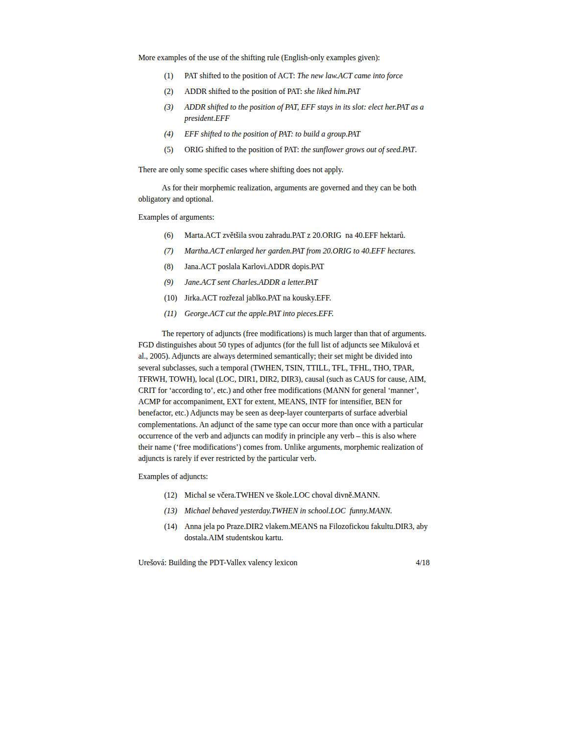More examples of the use of the shifting rule (English-only examples given):
(1) PAT shifted to the position of ACT: The new law.ACT came into force
(2) ADDR shifted to the position of PAT: she liked him.PAT
(3) ADDR shifted to the position of PAT, EFF stays in its slot: elect her.PAT as a president.EFF
(4) EFF shifted to the position of PAT: to build a group.PAT
(5) ORIG shifted to the position of PAT: the sunflower grows out of seed.PAT.
There are only some specific cases where shifting does not apply.
As for their morphemic realization, arguments are governed and they can be both obligatory and optional.
Examples of arguments:
(6) Marta.ACT zvětšila svou zahradu.PAT z 20.ORIG na 40.EFF hektarů.
(7) Martha.ACT enlarged her garden.PAT from 20.ORIG to 40.EFF hectares.
(8) Jana.ACT poslala Karlovi.ADDR dopis.PAT
(9) Jane.ACT sent Charles.ADDR a letter.PAT
(10) Jirka.ACT rozřezal jablko.PAT na kousky.EFF.
(11) George.ACT cut the apple.PAT into pieces.EFF.
The repertory of adjuncts (free modifications) is much larger than that of arguments. FGD distinguishes about 50 types of adjuntcs (for the full list of adjuncts see Mikulová et al., 2005). Adjuncts are always determined semantically; their set might be divided into several subclasses, such a temporal (TWHEN, TSIN, TTILL, TFL, TFHL, THO, TPAR, TFRWH, TOWH), local (LOC, DIR1, DIR2, DIR3), causal (such as CAUS for cause, AIM, CRIT for ‘according to’, etc.) and other free modifications (MANN for general ‘manner’, ACMP for accompaniment, EXT for extent, MEANS, INTF for intensifier, BEN for benefactor, etc.) Adjuncts may be seen as deep-layer counterparts of surface adverbial complementations. An adjunct of the same type can occur more than once with a particular occurrence of the verb and adjuncts can modify in principle any verb – this is also where their name (‘free modifications’) comes from. Unlike arguments, morphemic realization of adjuncts is rarely if ever restricted by the particular verb.
Examples of adjuncts:
(12) Michal se včera.TWHEN ve škole.LOC choval divně.MANN.
(13) Michael behaved yesterday.TWHEN in school.LOC funny.MANN.
(14) Anna jela po Praze.DIR2 vlakem.MEANS na Filozofickou fakultu.DIR3, aby dostala.AIM studentskou kartu.
Urešová: Building the PDT-Vallex valency lexicon
4/18